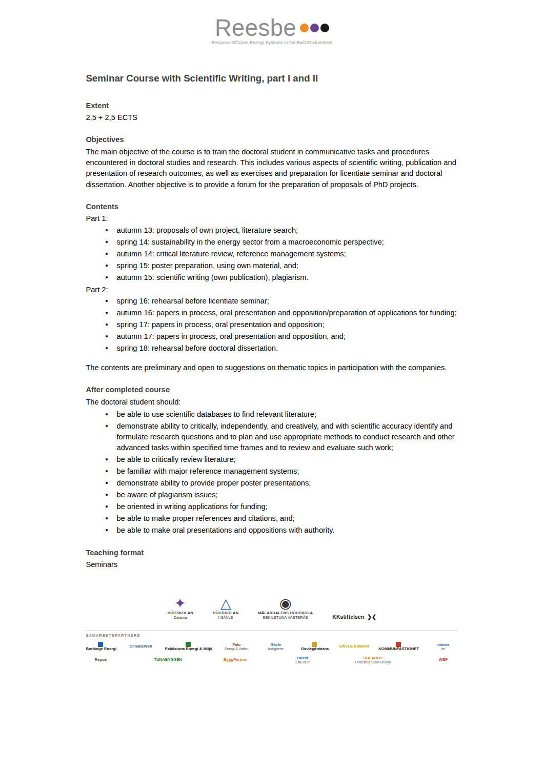Reesbe Resource-Efficient Energy Systems in the Built Environment
Seminar Course with Scientific Writing, part I and II
Extent
2,5 + 2,5 ECTS
Objectives
The main objective of the course is to train the doctoral student in communicative tasks and procedures encountered in doctoral studies and research. This includes various aspects of scientific writing, publication and presentation of research outcomes, as well as exercises and preparation for licentiate seminar and doctoral dissertation. Another objective is to provide a forum for the preparation of proposals of PhD projects.
Contents
Part 1:
autumn 13: proposals of own project, literature search;
spring 14: sustainability in the energy sector from a macroeconomic perspective;
autumn 14: critical literature review, reference management systems;
spring 15: poster preparation, using own material, and;
autumn 15: scientific writing (own publication), plagiarism.
Part 2:
spring 16: rehearsal before licentiate seminar;
autumn 16: papers in process, oral presentation and opposition/preparation of applications for funding;
spring 17: papers in process, oral presentation and opposition;
autumn 17: papers in process, oral presentation and opposition, and;
spring 18: rehearsal before doctoral dissertation.
The contents are preliminary and open to suggestions on thematic topics in participation with the companies.
After completed course
The doctoral student should:
be able to use scientific databases to find relevant literature;
demonstrate ability to critically, independently, and creatively, and with scientific accuracy identify and formulate research questions and to plan and use appropriate methods to conduct research and other advanced tasks within specified time frames and to review and evaluate such work;
be able to critically review literature;
be familiar with major reference management systems;
demonstrate ability to provide proper poster presentations;
be aware of plagiarism issues;
be oriented in writing applications for funding;
be able to make proper references and citations, and;
be able to make oral presentations and oppositions with authority.
Teaching format
Seminars
✦ HÖGSKOLAN Dalarna
△ HÖGSKOLAN I GÄVLE
◉ MÄLARDALENS HÖGSKOLA ESKILSTUNA VÄSTERÅS
KKstiftelsen ❯❮
SAMARBETSPARTNERS
Borlänge Energi
ClimateWell
Eskilstuna Energi & Miljö
FaluEnergi & Vatten
Gävlefastigheter
Gavlegårdarna
GÄVLE ENERGI
KOMMUNFASTIGHET
mimerfm
Repus
TUNABYGGEN
ByggPartner
DirectENERGY
SOLARUSUnlocking Solar Energy
WSP